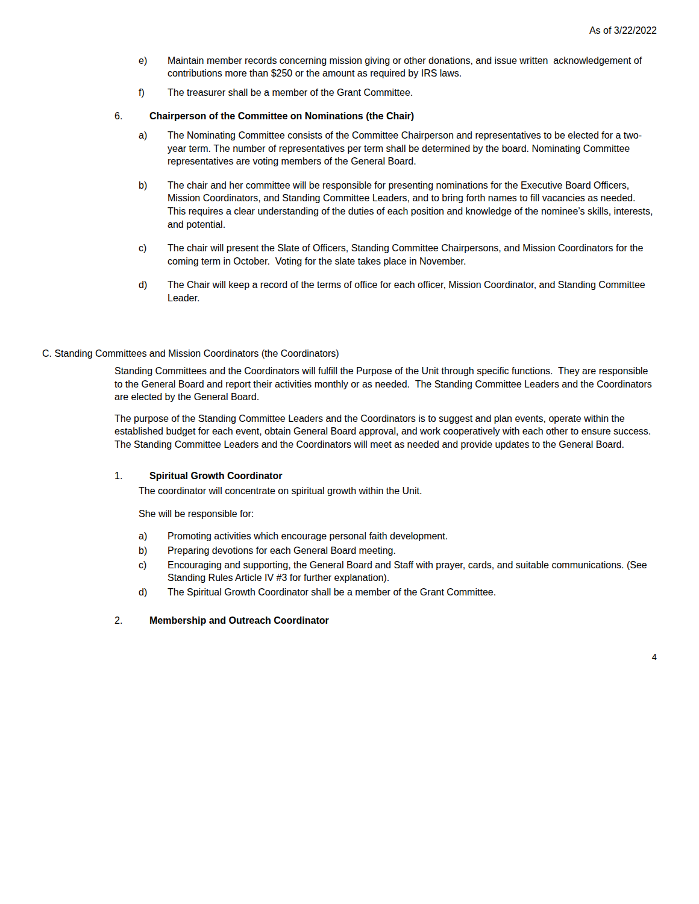As of 3/22/2022
e)
Maintain member records concerning mission giving or other donations, and issue written acknowledgement of contributions more than $250 or the amount as required by IRS laws.
f)
The treasurer shall be a member of the Grant Committee.
6.
Chairperson of the Committee on Nominations (the Chair)
a)
The Nominating Committee consists of the Committee Chairperson and representatives to be elected for a two-year term. The number of representatives per term shall be determined by the board. Nominating Committee representatives are voting members of the General Board.
b)
The chair and her committee will be responsible for presenting nominations for the Executive Board Officers, Mission Coordinators, and Standing Committee Leaders, and to bring forth names to fill vacancies as needed. This requires a clear understanding of the duties of each position and knowledge of the nominee’s skills, interests, and potential.
c)
The chair will present the Slate of Officers, Standing Committee Chairpersons, and Mission Coordinators for the coming term in October. Voting for the slate takes place in November.
d)
The Chair will keep a record of the terms of office for each officer, Mission Coordinator, and Standing Committee Leader.
C. Standing Committees and Mission Coordinators (the Coordinators)
Standing Committees and the Coordinators will fulfill the Purpose of the Unit through specific functions. They are responsible to the General Board and report their activities monthly or as needed. The Standing Committee Leaders and the Coordinators are elected by the General Board.
The purpose of the Standing Committee Leaders and the Coordinators is to suggest and plan events, operate within the established budget for each event, obtain General Board approval, and work cooperatively with each other to ensure success. The Standing Committee Leaders and the Coordinators will meet as needed and provide updates to the General Board.
1.
Spiritual Growth Coordinator
The coordinator will concentrate on spiritual growth within the Unit.
She will be responsible for:
a)
Promoting activities which encourage personal faith development.
b)
Preparing devotions for each General Board meeting.
c)
Encouraging and supporting, the General Board and Staff with prayer, cards, and suitable communications. (See Standing Rules Article IV #3 for further explanation).
d)
The Spiritual Growth Coordinator shall be a member of the Grant Committee.
2.
Membership and Outreach Coordinator
4